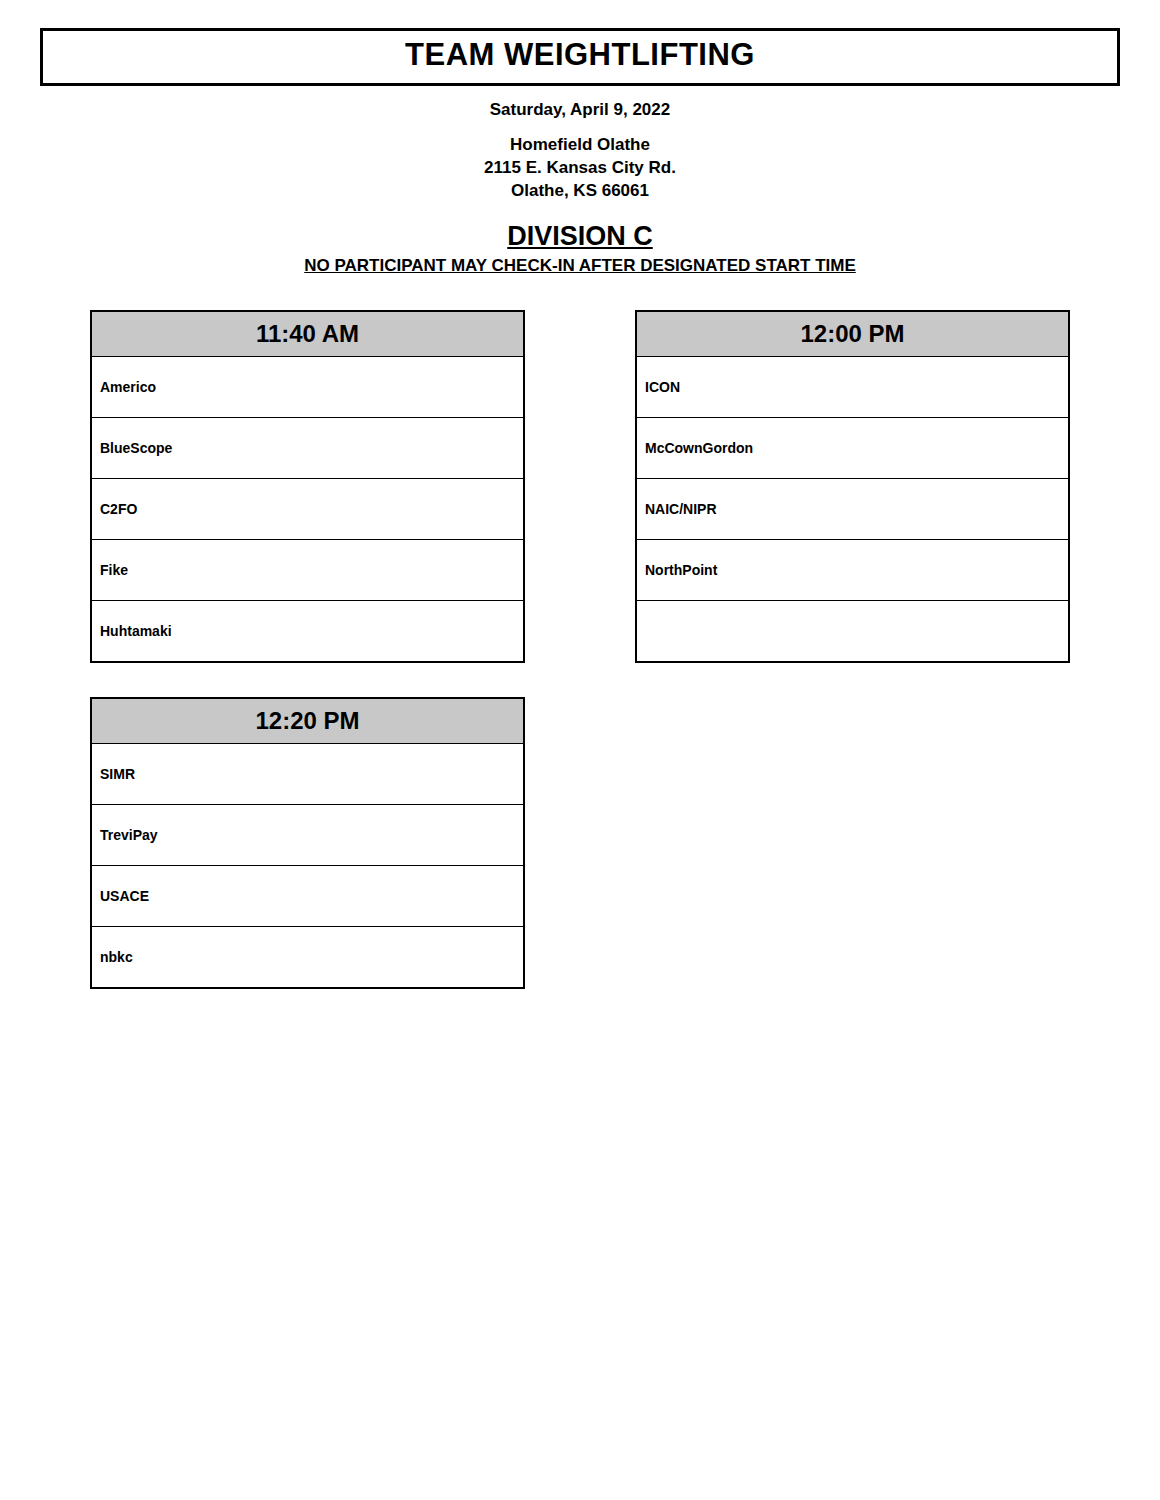TEAM WEIGHTLIFTING
Saturday, April 9, 2022
Homefield Olathe
2115 E. Kansas City Rd.
Olathe, KS 66061
DIVISION C
NO PARTICIPANT MAY CHECK-IN AFTER DESIGNATED START TIME
| 11:40 AM |
| --- |
| Americo |
| BlueScope |
| C2FO |
| Fike |
| Huhtamaki |
| 12:00 PM |
| --- |
| ICON |
| McCownGordon |
| NAIC/NIPR |
| NorthPoint |
| 12:20 PM |
| --- |
| SIMR |
| TreviPay |
| USACE |
| nbkc |